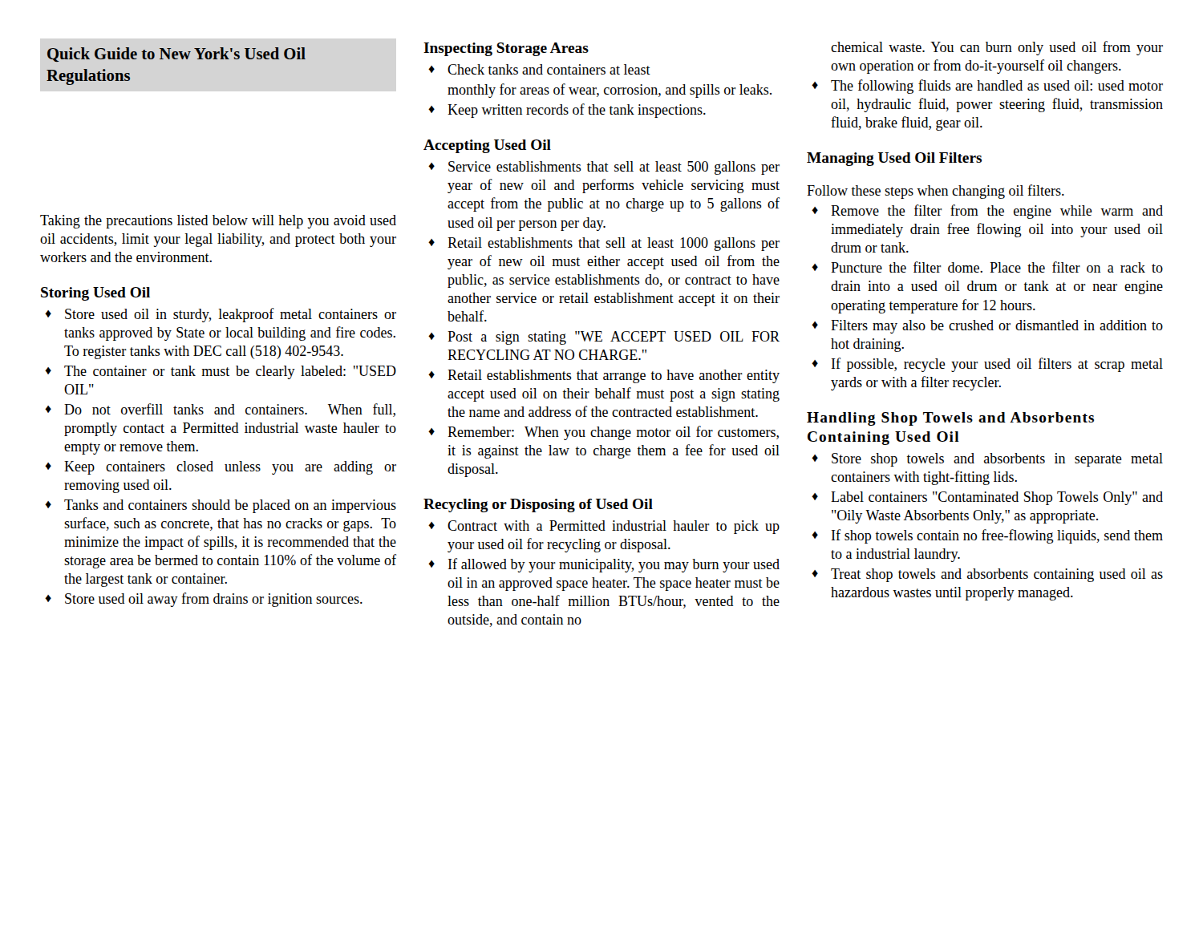Quick Guide to New York's Used Oil Regulations
Taking the precautions listed below will help you avoid used oil accidents, limit your legal liability, and protect both your workers and the environment.
Storing Used Oil
Store used oil in sturdy, leakproof metal containers or tanks approved by State or local building and fire codes. To register tanks with DEC call (518) 402-9543.
The container or tank must be clearly labeled: "USED OIL"
Do not overfill tanks and containers. When full, promptly contact a Permitted industrial waste hauler to empty or remove them.
Keep containers closed unless you are adding or removing used oil.
Tanks and containers should be placed on an impervious surface, such as concrete, that has no cracks or gaps. To minimize the impact of spills, it is recommended that the storage area be bermed to contain 110% of the volume of the largest tank or container.
Store used oil away from drains or ignition sources.
Inspecting Storage Areas
Check tanks and containers at least
monthly for areas of wear, corrosion, and spills or leaks.
Keep written records of the tank inspections.
Accepting Used Oil
Service establishments that sell at least 500 gallons per year of new oil and performs vehicle servicing must accept from the public at no charge up to 5 gallons of used oil per person per day.
Retail establishments that sell at least 1000 gallons per year of new oil must either accept used oil from the public, as service establishments do, or contract to have another service or retail establishment accept it on their behalf.
Post a sign stating "WE ACCEPT USED OIL FOR RECYCLING AT NO CHARGE."
Retail establishments that arrange to have another entity accept used oil on their behalf must post a sign stating the name and address of the contracted establishment.
Remember: When you change motor oil for customers, it is against the law to charge them a fee for used oil disposal.
Recycling or Disposing of Used Oil
Contract with a Permitted industrial hauler to pick up your used oil for recycling or disposal.
If allowed by your municipality, you may burn your used oil in an approved space heater. The space heater must be less than one-half million BTUs/hour, vented to the outside, and contain no
chemical waste. You can burn only used oil from your own operation or from do-it-yourself oil changers.
The following fluids are handled as used oil: used motor oil, hydraulic fluid, power steering fluid, transmission fluid, brake fluid, gear oil.
Managing Used Oil Filters
Follow these steps when changing oil filters.
Remove the filter from the engine while warm and immediately drain free flowing oil into your used oil drum or tank.
Puncture the filter dome. Place the filter on a rack to drain into a used oil drum or tank at or near engine operating temperature for 12 hours.
Filters may also be crushed or dismantled in addition to hot draining.
If possible, recycle your used oil filters at scrap metal yards or with a filter recycler.
Handling Shop Towels and Absorbents Containing Used Oil
Store shop towels and absorbents in separate metal containers with tight-fitting lids.
Label containers "Contaminated Shop Towels Only" and "Oily Waste Absorbents Only," as appropriate.
If shop towels contain no free-flowing liquids, send them to a industrial laundry.
Treat shop towels and absorbents containing used oil as hazardous wastes until properly managed.